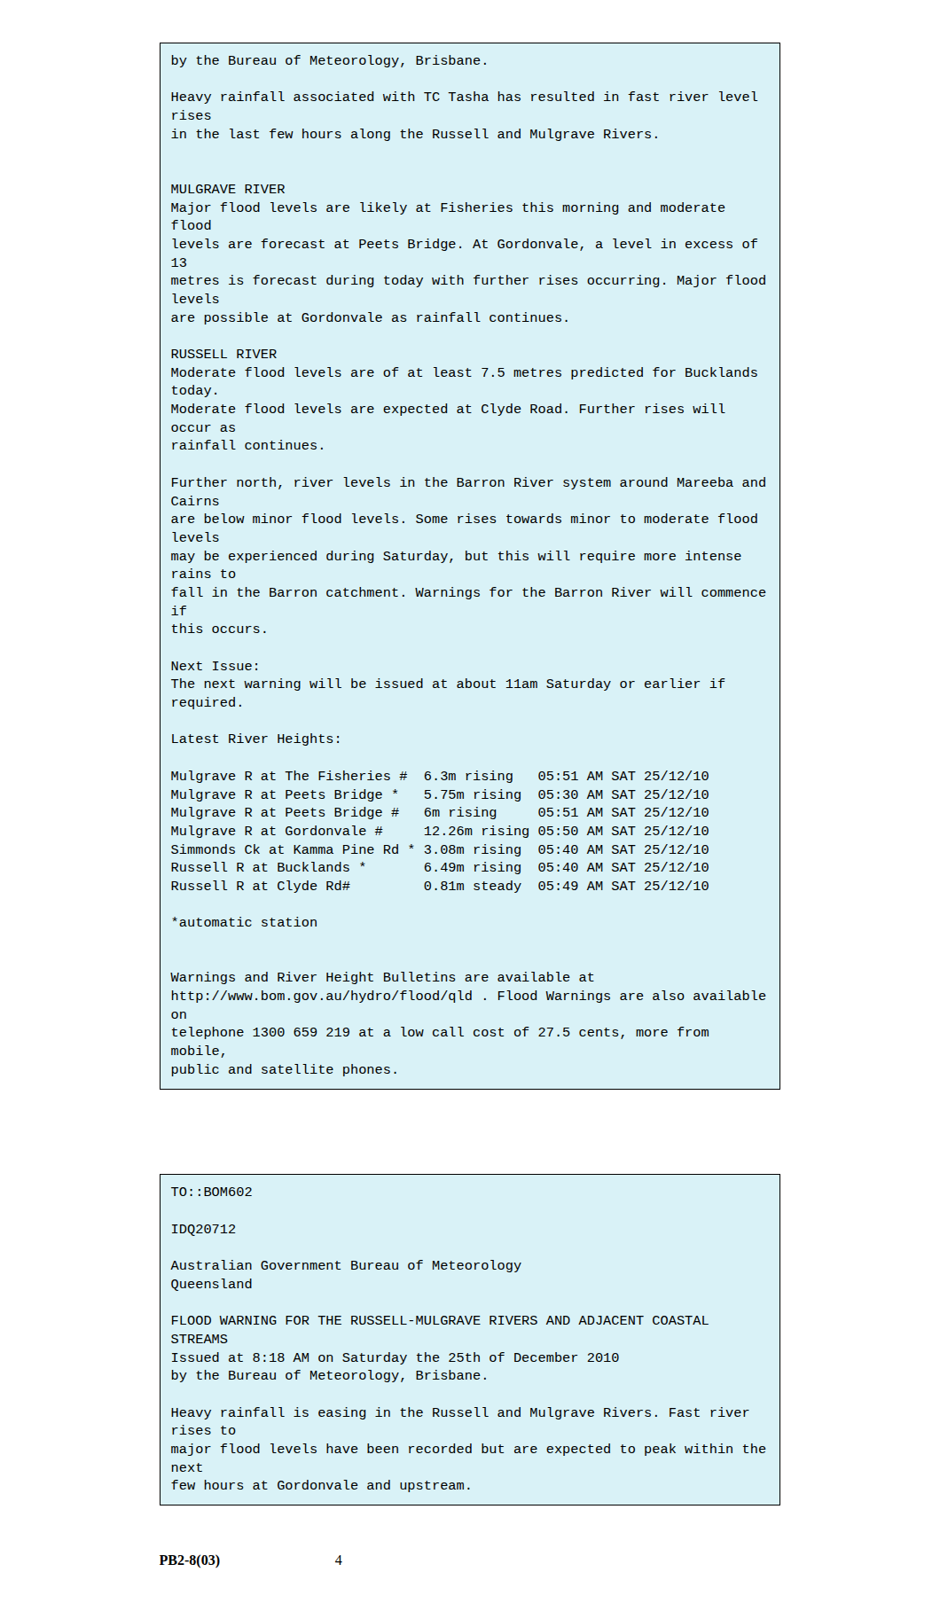by the Bureau of Meteorology, Brisbane. Heavy rainfall associated with TC Tasha has resulted in fast river level rises in the last few hours along the Russell and Mulgrave Rivers. MULGRAVE RIVER Major flood levels are likely at Fisheries this morning and moderate flood levels are forecast at Peets Bridge. At Gordonvale, a level in excess of 13 metres is forecast during today with further rises occurring. Major flood levels are possible at Gordonvale as rainfall continues. RUSSELL RIVER Moderate flood levels are of at least 7.5 metres predicted for Bucklands today. Moderate flood levels are expected at Clyde Road. Further rises will occur as rainfall continues. Further north, river levels in the Barron River system around Mareeba and Cairns are below minor flood levels. Some rises towards minor to moderate flood levels may be experienced during Saturday, but this will require more intense rains to fall in the Barron catchment. Warnings for the Barron River will commence if this occurs. Next Issue: The next warning will be issued at about 11am Saturday or earlier if required. Latest River Heights: Mulgrave R at The Fisheries # 6.3m rising 05:51 AM SAT 25/12/10 Mulgrave R at Peets Bridge * 5.75m rising 05:30 AM SAT 25/12/10 Mulgrave R at Peets Bridge # 6m rising 05:51 AM SAT 25/12/10 Mulgrave R at Gordonvale # 12.26m rising 05:50 AM SAT 25/12/10 Simmonds Ck at Kamma Pine Rd * 3.08m rising 05:40 AM SAT 25/12/10 Russell R at Bucklands * 6.49m rising 05:40 AM SAT 25/12/10 Russell R at Clyde Rd# 0.81m steady 05:49 AM SAT 25/12/10 *automatic station Warnings and River Height Bulletins are available at http://www.bom.gov.au/hydro/flood/qld . Flood Warnings are also available on telephone 1300 659 219 at a low call cost of 27.5 cents, more from mobile, public and satellite phones.
TO::BOM602 IDQ20712 Australian Government Bureau of Meteorology Queensland FLOOD WARNING FOR THE RUSSELL-MULGRAVE RIVERS AND ADJACENT COASTAL STREAMS Issued at 8:18 AM on Saturday the 25th of December 2010 by the Bureau of Meteorology, Brisbane. Heavy rainfall is easing in the Russell and Mulgrave Rivers. Fast river rises to major flood levels have been recorded but are expected to peak within the next few hours at Gordonvale and upstream.
PB2-8(03) 4